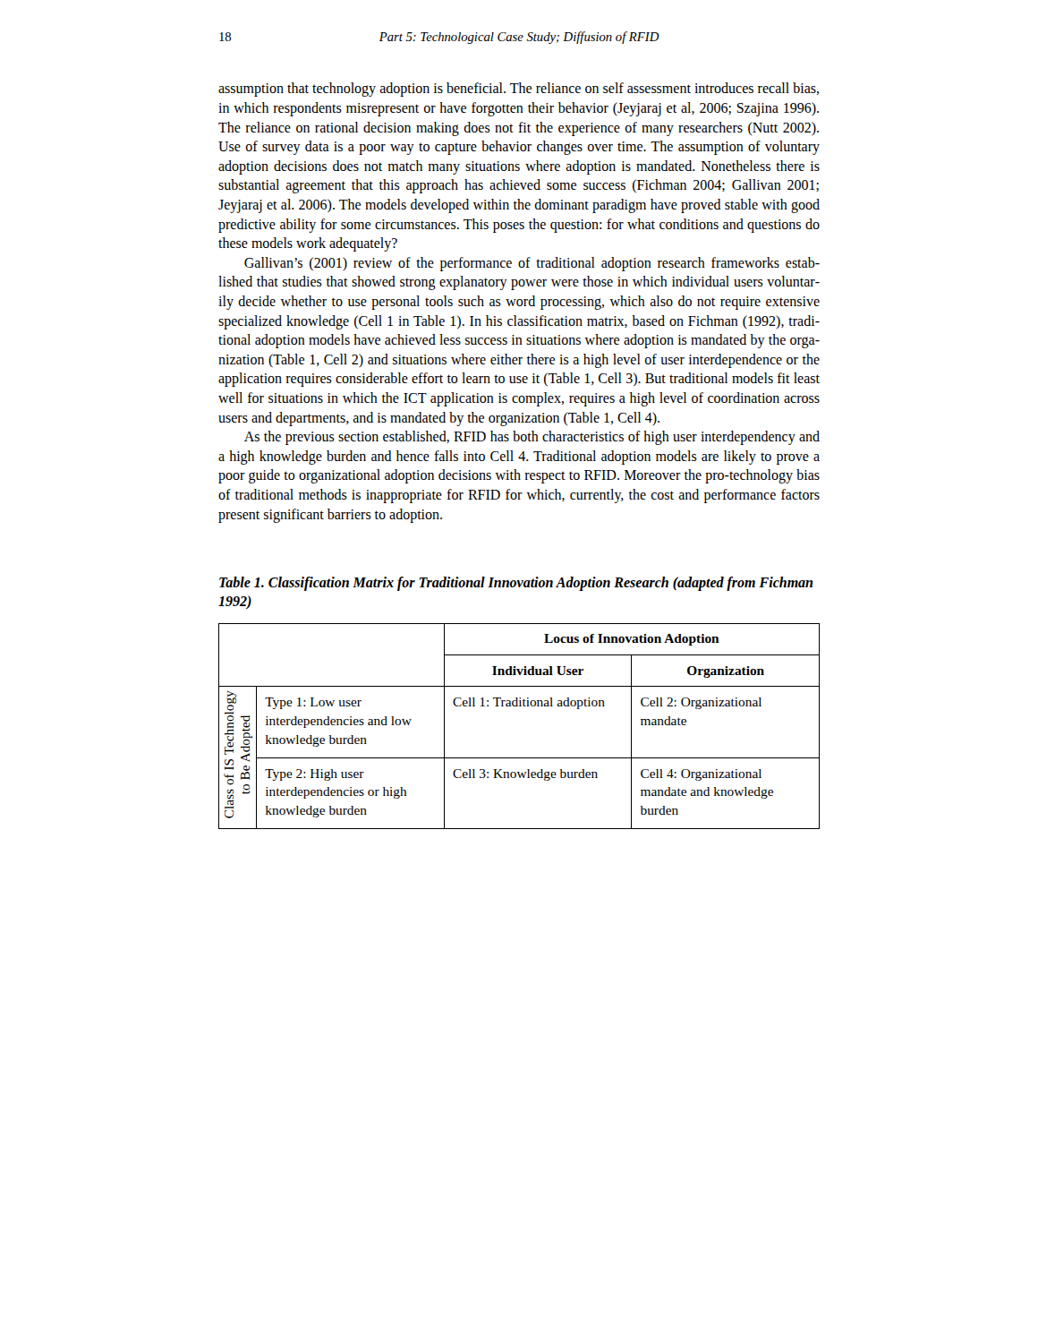18 Part 5: Technological Case Study; Diffusion of RFID
assumption that technology adoption is beneficial. The reliance on self assessment introduces recall bias, in which respondents misrepresent or have forgotten their behavior (Jeyjaraj et al, 2006; Szajina 1996). The reliance on rational decision making does not fit the experience of many researchers (Nutt 2002). Use of survey data is a poor way to capture behavior changes over time. The assumption of voluntary adoption decisions does not match many situations where adoption is mandated. Nonetheless there is substantial agreement that this approach has achieved some success (Fichman 2004; Gallivan 2001; Jeyjaraj et al. 2006). The models developed within the dominant paradigm have proved stable with good predictive ability for some circumstances. This poses the question: for what conditions and questions do these models work adequately?
Gallivan’s (2001) review of the performance of traditional adoption research frameworks established that studies that showed strong explanatory power were those in which individual users voluntarily decide whether to use personal tools such as word processing, which also do not require extensive specialized knowledge (Cell 1 in Table 1). In his classification matrix, based on Fichman (1992), traditional adoption models have achieved less success in situations where adoption is mandated by the organization (Table 1, Cell 2) and situations where either there is a high level of user interdependence or the application requires considerable effort to learn to use it (Table 1, Cell 3). But traditional models fit least well for situations in which the ICT application is complex, requires a high level of coordination across users and departments, and is mandated by the organization (Table 1, Cell 4).
As the previous section established, RFID has both characteristics of high user interdependency and a high knowledge burden and hence falls into Cell 4. Traditional adoption models are likely to prove a poor guide to organizational adoption decisions with respect to RFID. Moreover the pro-technology bias of traditional methods is inappropriate for RFID for which, currently, the cost and performance factors present significant barriers to adoption.
Table 1. Classification Matrix for Traditional Innovation Adoption Research (adapted from Fichman 1992)
| | Locus of Innovation Adoption |
| Individual User | Organization |
| Class of IS Technology to Be Adopted | Type 1: Low user interdependencies and low knowledge burden | Cell 1: Traditional adoption | Cell 2: Organizational mandate |
| Type 2: High user interdependencies or high knowledge burden | Cell 3: Knowledge burden | Cell 4: Organizational mandate and knowledge burden |